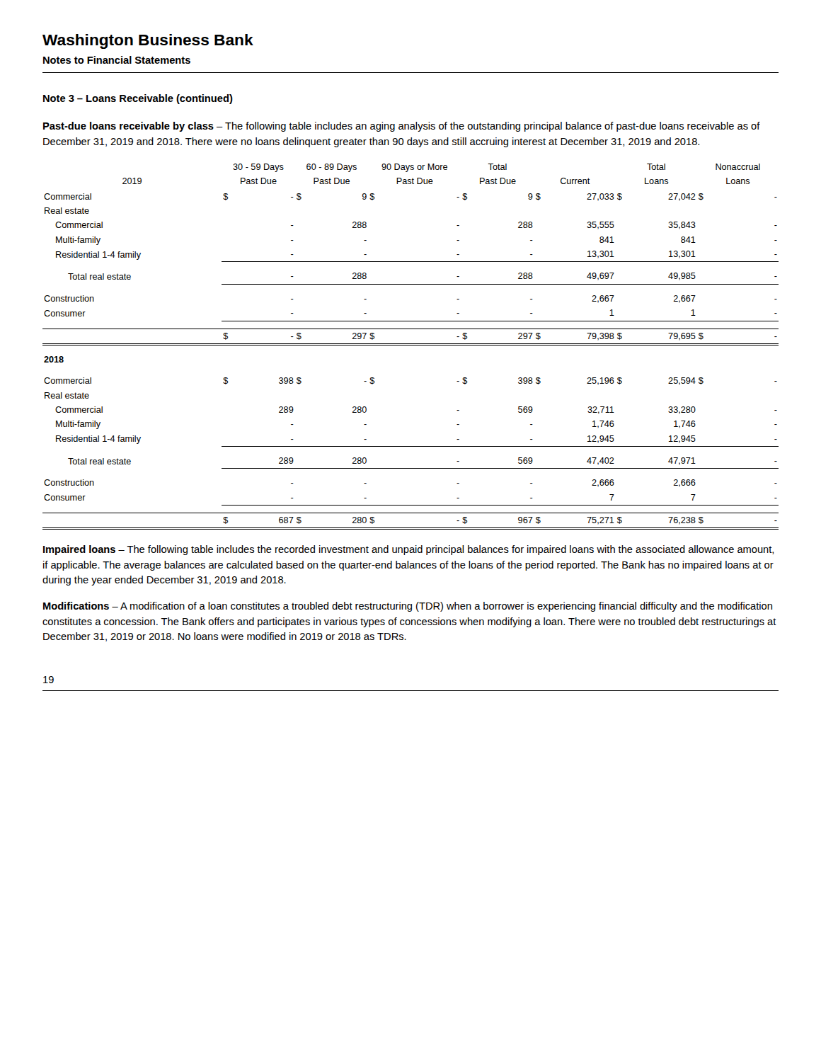Washington Business Bank
Notes to Financial Statements
Note 3 – Loans Receivable (continued)
Past-due loans receivable by class – The following table includes an aging analysis of the outstanding principal balance of past-due loans receivable as of December 31, 2019 and 2018. There were no loans delinquent greater than 90 days and still accruing interest at December 31, 2019 and 2018.
| | 30 - 59 Days | 60 - 89 Days | 90 Days or More | Total | | Total | Nonaccrual |
| --- | --- | --- | --- | --- | --- | --- | --- |
| 2019 | Past Due | Past Due | Past Due | Past Due | Current | Loans | Loans |
| Commercial | $ | - | $ | 9 | $ | - | $ | 9 | $ | 27,033 | $ | 27,042 | $ | - |
| Real estate | | | | | | | | | | | | | | |
| Commercial | | - | | 288 | | - | | 288 | | 35,555 | | 35,843 | | - |
| Multi-family | | - | | - | | - | | - | | 841 | | 841 | | - |
| Residential 1-4 family | | - | | - | | - | | - | | 13,301 | | 13,301 | | - |
| Total real estate | | - | | 288 | | - | | 288 | | 49,697 | | 49,985 | | - |
| Construction | | - | | - | | - | | - | | 2,667 | | 2,667 | | - |
| Consumer | | - | | - | | - | | - | | 1 | | 1 | | - |
| | $ | - | $ | 297 | $ | - | $ | 297 | $ | 79,398 | $ | 79,695 | $ | - |
| 2018 | |
| Commercial | $ | 398 | $ | - | $ | - | $ | 398 | $ | 25,196 | $ | 25,594 | $ | - |
| Real estate | | | | | | | | | | | | | | |
| Commercial | | 289 | | 280 | | - | | 569 | | 32,711 | | 33,280 | | - |
| Multi-family | | - | | - | | - | | - | | 1,746 | | 1,746 | | - |
| Residential 1-4 family | | - | | - | | - | | - | | 12,945 | | 12,945 | | - |
| Total real estate | | 289 | | 280 | | - | | 569 | | 47,402 | | 47,971 | | - |
| Construction | | - | | - | | - | | - | | 2,666 | | 2,666 | | - |
| Consumer | | - | | - | | - | | - | | 7 | | 7 | | - |
| | $ | 687 | $ | 280 | $ | - | $ | 967 | $ | 75,271 | $ | 76,238 | $ | - |
Impaired loans – The following table includes the recorded investment and unpaid principal balances for impaired loans with the associated allowance amount, if applicable. The average balances are calculated based on the quarter-end balances of the loans of the period reported. The Bank has no impaired loans at or during the year ended December 31, 2019 and 2018.
Modifications – A modification of a loan constitutes a troubled debt restructuring (TDR) when a borrower is experiencing financial difficulty and the modification constitutes a concession. The Bank offers and participates in various types of concessions when modifying a loan. There were no troubled debt restructurings at December 31, 2019 or 2018. No loans were modified in 2019 or 2018 as TDRs.
19